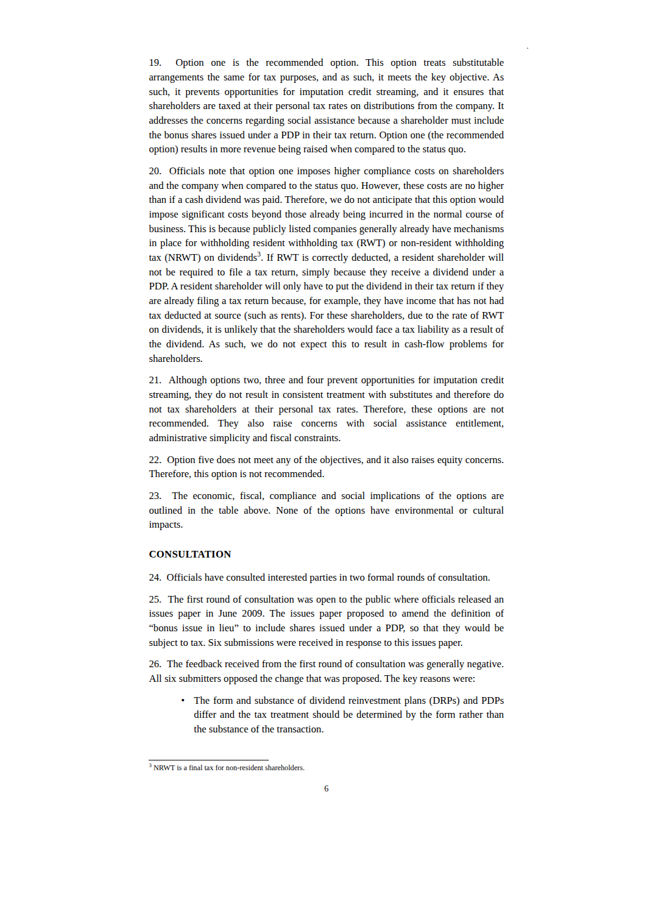·
19. Option one is the recommended option. This option treats substitutable arrangements the same for tax purposes, and as such, it meets the key objective. As such, it prevents opportunities for imputation credit streaming, and it ensures that shareholders are taxed at their personal tax rates on distributions from the company. It addresses the concerns regarding social assistance because a shareholder must include the bonus shares issued under a PDP in their tax return. Option one (the recommended option) results in more revenue being raised when compared to the status quo.
20. Officials note that option one imposes higher compliance costs on shareholders and the company when compared to the status quo. However, these costs are no higher than if a cash dividend was paid. Therefore, we do not anticipate that this option would impose significant costs beyond those already being incurred in the normal course of business. This is because publicly listed companies generally already have mechanisms in place for withholding resident withholding tax (RWT) or non-resident withholding tax (NRWT) on dividends3. If RWT is correctly deducted, a resident shareholder will not be required to file a tax return, simply because they receive a dividend under a PDP. A resident shareholder will only have to put the dividend in their tax return if they are already filing a tax return because, for example, they have income that has not had tax deducted at source (such as rents). For these shareholders, due to the rate of RWT on dividends, it is unlikely that the shareholders would face a tax liability as a result of the dividend. As such, we do not expect this to result in cash-flow problems for shareholders.
21. Although options two, three and four prevent opportunities for imputation credit streaming, they do not result in consistent treatment with substitutes and therefore do not tax shareholders at their personal tax rates. Therefore, these options are not recommended. They also raise concerns with social assistance entitlement, administrative simplicity and fiscal constraints.
22. Option five does not meet any of the objectives, and it also raises equity concerns. Therefore, this option is not recommended.
23. The economic, fiscal, compliance and social implications of the options are outlined in the table above. None of the options have environmental or cultural impacts.
CONSULTATION
24. Officials have consulted interested parties in two formal rounds of consultation.
25. The first round of consultation was open to the public where officials released an issues paper in June 2009. The issues paper proposed to amend the definition of “bonus issue in lieu” to include shares issued under a PDP, so that they would be subject to tax. Six submissions were received in response to this issues paper.
26. The feedback received from the first round of consultation was generally negative. All six submitters opposed the change that was proposed. The key reasons were:
The form and substance of dividend reinvestment plans (DRPs) and PDPs differ and the tax treatment should be determined by the form rather than the substance of the transaction.
3 NRWT is a final tax for non-resident shareholders.
6